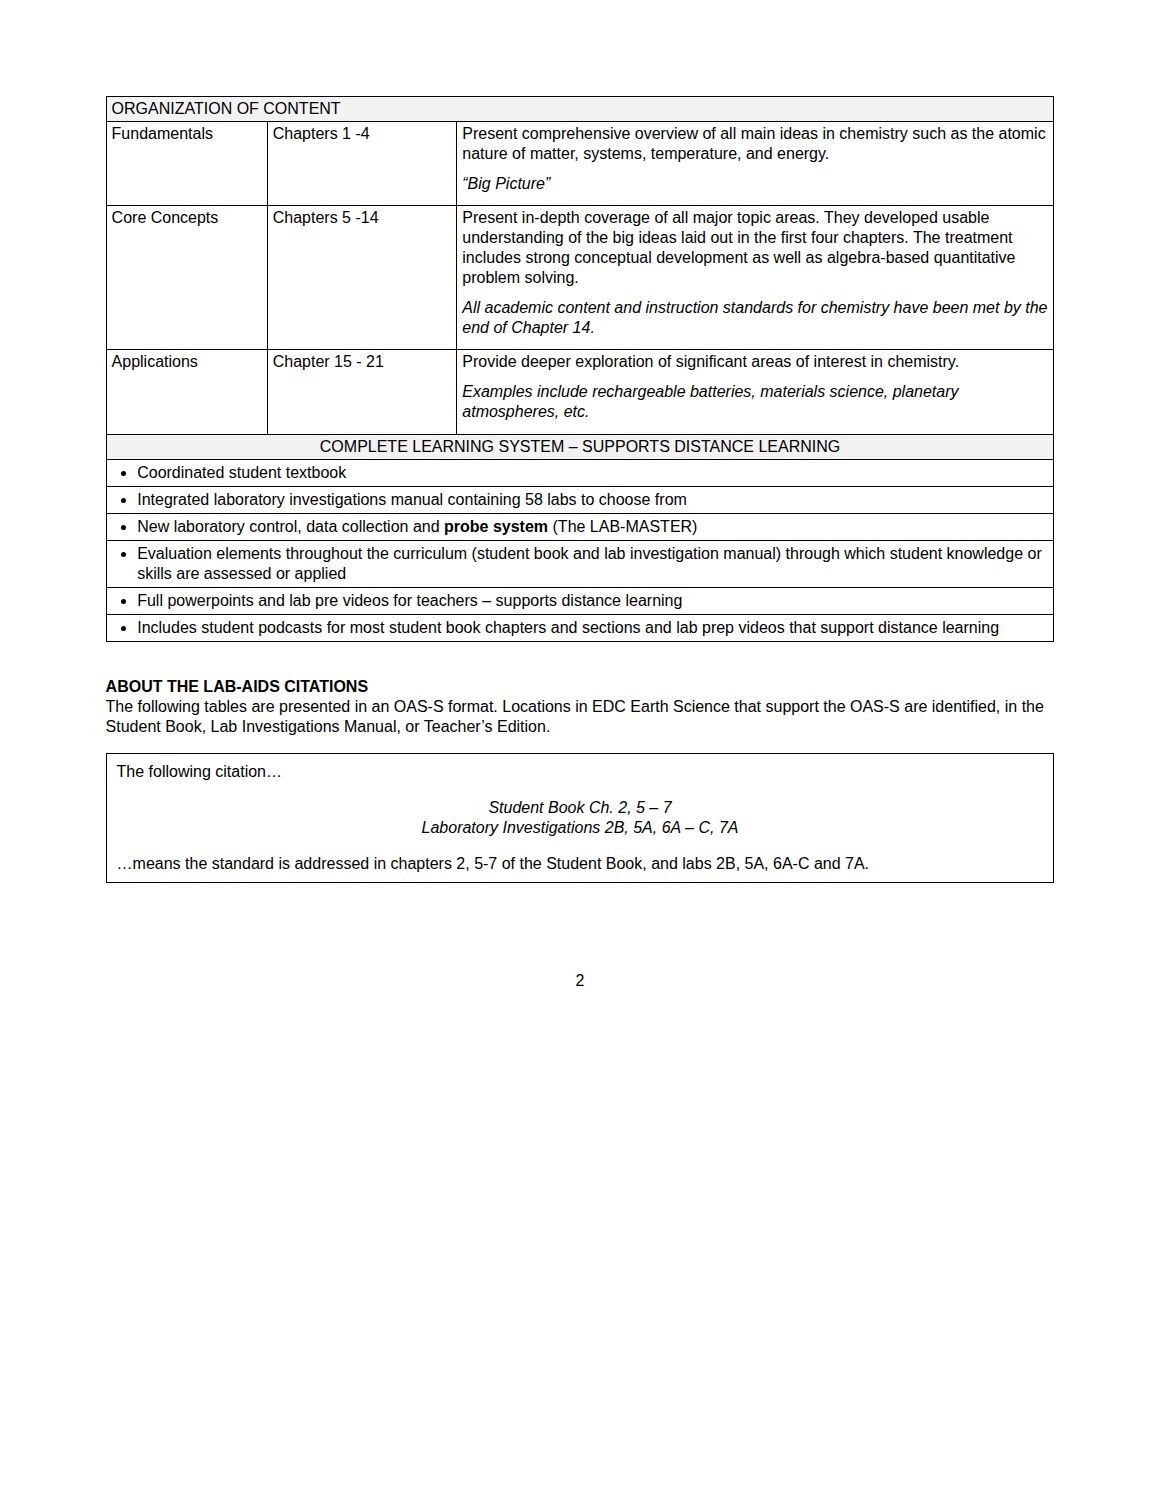| ORGANIZATION OF CONTENT |
| Fundamentals | Chapters 1 -4 | Present comprehensive overview of all main ideas in chemistry such as the atomic nature of matter, systems, temperature, and energy. “Big Picture” |
| Core Concepts | Chapters 5 -14 | Present in-depth coverage of all major topic areas. They developed usable understanding of the big ideas laid out in the first four chapters. The treatment includes strong conceptual development as well as algebra-based quantitative problem solving. All academic content and instruction standards for chemistry have been met by the end of Chapter 14. |
| Applications | Chapter 15 - 21 | Provide deeper exploration of significant areas of interest in chemistry. Examples include rechargeable batteries, materials science, planetary atmospheres, etc. |
| COMPLETE LEARNING SYSTEM – SUPPORTS DISTANCE LEARNING |
| Coordinated student textbook |
| Integrated laboratory investigations manual containing 58 labs to choose from |
| New laboratory control, data collection and probe system (The LAB-MASTER) |
| Evaluation elements throughout the curriculum (student book and lab investigation manual) through which student knowledge or skills are assessed or applied |
| Full powerpoints and lab pre videos for teachers – supports distance learning |
| Includes student podcasts for most student book chapters and sections and lab prep videos that support distance learning |
ABOUT THE LAB-AIDS CITATIONS
The following tables are presented in an OAS-S format. Locations in EDC Earth Science that support the OAS-S are identified, in the Student Book, Lab Investigations Manual, or Teacher’s Edition.
| The following citation… Student Book Ch. 2, 5 – 7 Laboratory Investigations 2B, 5A, 6A – C, 7A …means the standard is addressed in chapters 2, 5-7 of the Student Book, and labs 2B, 5A, 6A-C and 7A. |
2